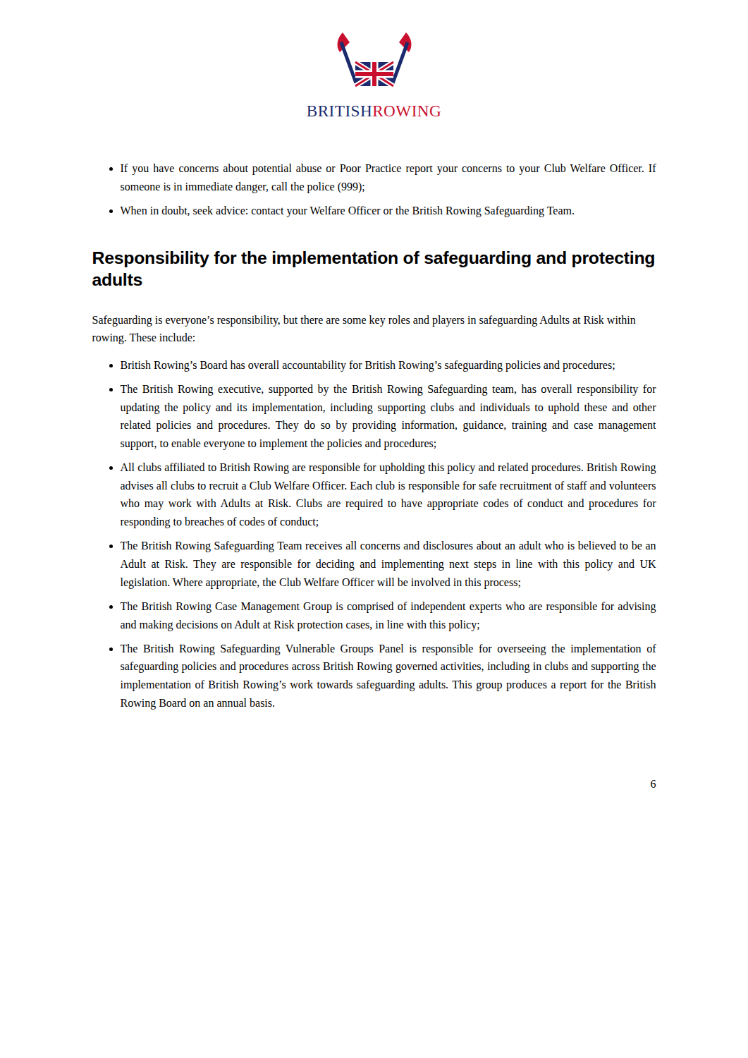BRITISHROWING
If you have concerns about potential abuse or Poor Practice report your concerns to your Club Welfare Officer. If someone is in immediate danger, call the police (999);
When in doubt, seek advice: contact your Welfare Officer or the British Rowing Safeguarding Team.
Responsibility for the implementation of safeguarding and protecting adults
Safeguarding is everyone’s responsibility, but there are some key roles and players in safeguarding Adults at Risk within rowing. These include:
British Rowing’s Board has overall accountability for British Rowing’s safeguarding policies and procedures;
The British Rowing executive, supported by the British Rowing Safeguarding team, has overall responsibility for updating the policy and its implementation, including supporting clubs and individuals to uphold these and other related policies and procedures. They do so by providing information, guidance, training and case management support, to enable everyone to implement the policies and procedures;
All clubs affiliated to British Rowing are responsible for upholding this policy and related procedures. British Rowing advises all clubs to recruit a Club Welfare Officer. Each club is responsible for safe recruitment of staff and volunteers who may work with Adults at Risk. Clubs are required to have appropriate codes of conduct and procedures for responding to breaches of codes of conduct;
The British Rowing Safeguarding Team receives all concerns and disclosures about an adult who is believed to be an Adult at Risk. They are responsible for deciding and implementing next steps in line with this policy and UK legislation. Where appropriate, the Club Welfare Officer will be involved in this process;
The British Rowing Case Management Group is comprised of independent experts who are responsible for advising and making decisions on Adult at Risk protection cases, in line with this policy;
The British Rowing Safeguarding Vulnerable Groups Panel is responsible for overseeing the implementation of safeguarding policies and procedures across British Rowing governed activities, including in clubs and supporting the implementation of British Rowing’s work towards safeguarding adults. This group produces a report for the British Rowing Board on an annual basis.
6